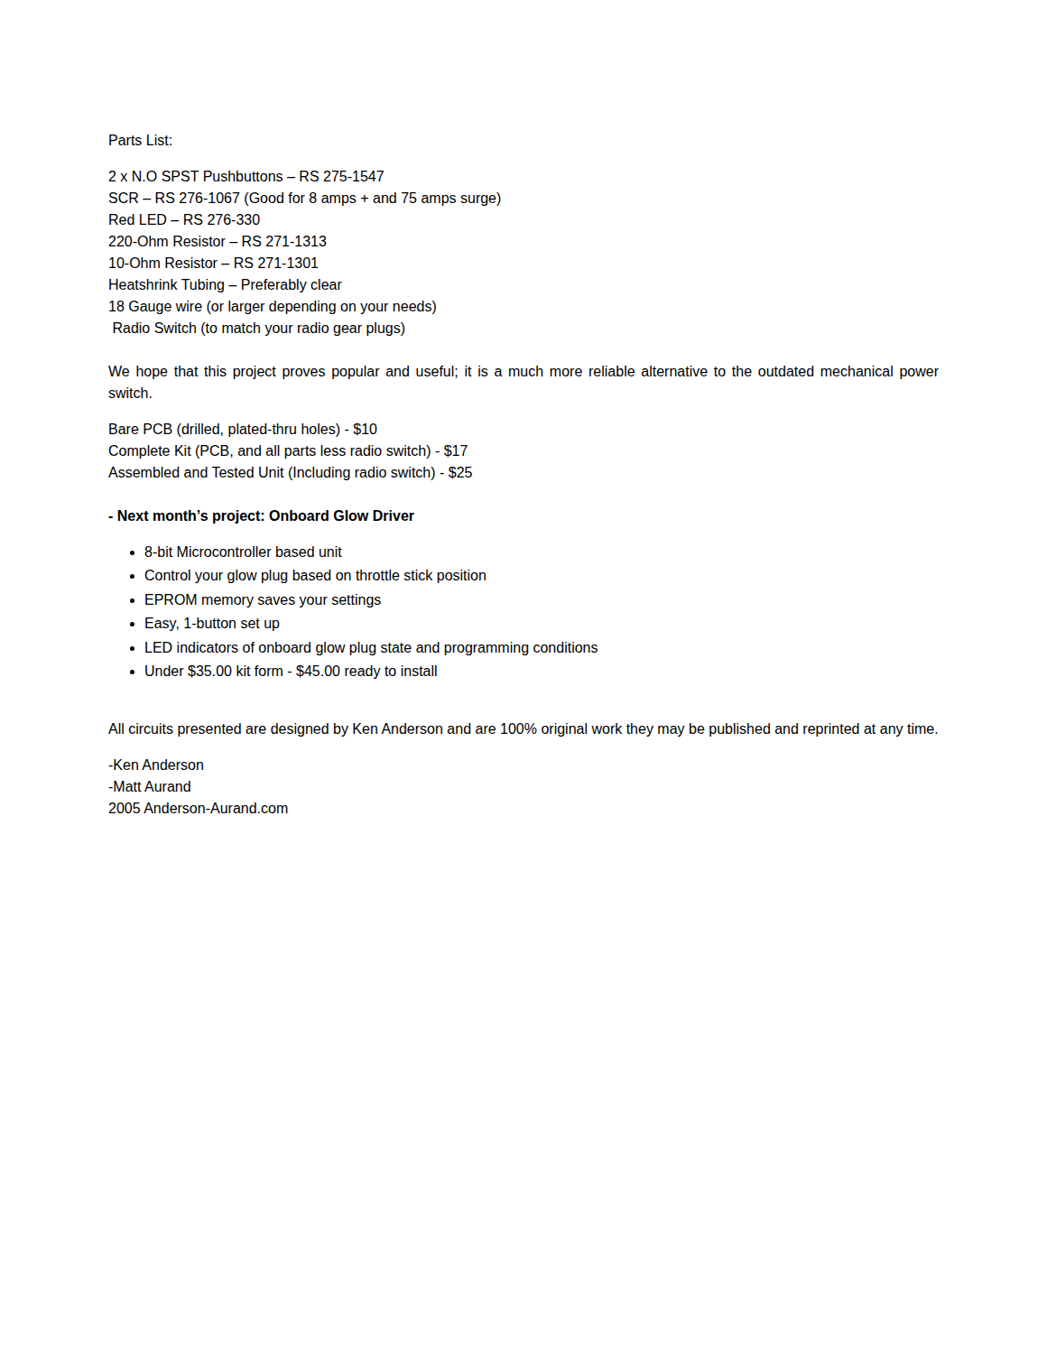Parts List:
2 x N.O SPST Pushbuttons – RS 275-1547
SCR – RS 276-1067 (Good for 8 amps + and 75 amps surge)
Red LED – RS 276-330
220-Ohm Resistor – RS 271-1313
10-Ohm Resistor – RS 271-1301
Heatshrink Tubing – Preferably clear
18 Gauge wire (or larger depending on your needs)
Radio Switch (to match your radio gear plugs)
We hope that this project proves popular and useful; it is a much more reliable alternative to the outdated mechanical power switch.
Bare PCB (drilled, plated-thru holes) - $10
Complete Kit (PCB, and all parts less radio switch) - $17
Assembled and Tested Unit (Including radio switch) - $25
- Next month’s project: Onboard Glow Driver
8-bit Microcontroller based unit
Control your glow plug based on throttle stick position
EPROM memory saves your settings
Easy, 1-button set up
LED indicators of onboard glow plug state and programming conditions
Under $35.00 kit form - $45.00 ready to install
All circuits presented are designed by Ken Anderson and are 100% original work they may be published and reprinted at any time.
-Ken Anderson
-Matt Aurand
2005 Anderson-Aurand.com